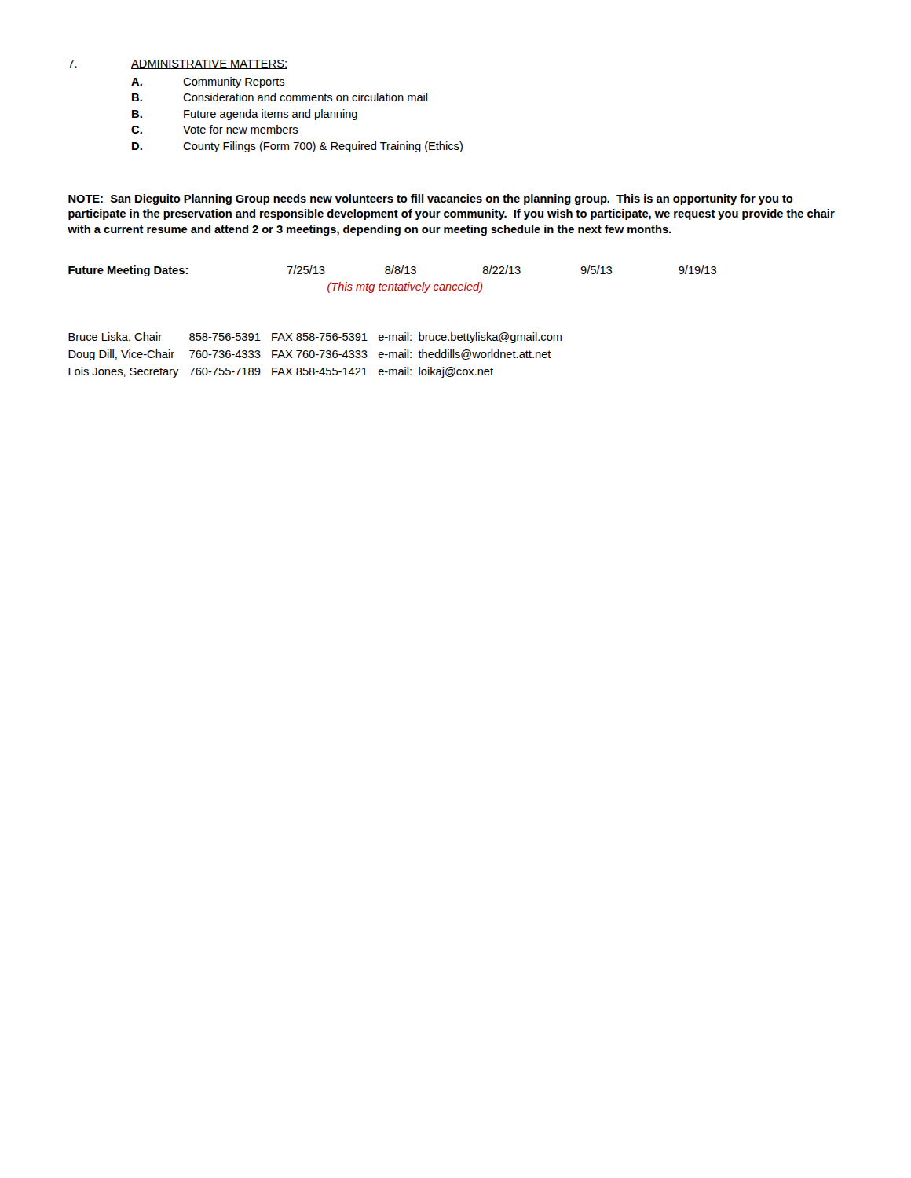7. ADMINISTRATIVE MATTERS:
A. Community Reports
B. Consideration and comments on circulation mail
B. Future agenda items and planning
C. Vote for new members
D. County Filings (Form 700) & Required Training (Ethics)
NOTE: San Dieguito Planning Group needs new volunteers to fill vacancies on the planning group. This is an opportunity for you to participate in the preservation and responsible development of your community. If you wish to participate, we request you provide the chair with a current resume and attend 2 or 3 meetings, depending on our meeting schedule in the next few months.
Future Meeting Dates: 7/25/13 8/8/13 8/22/13 9/5/13 9/19/13
(This mtg tentatively canceled)
| Bruce Liska, Chair | 858-756-5391 | FAX 858-756-5391 | e-mail: | bruce.bettyliska@gmail.com |
| Doug Dill, Vice-Chair | 760-736-4333 | FAX 760-736-4333 | e-mail: | theddills@worldnet.att.net |
| Lois Jones, Secretary | 760-755-7189 | FAX 858-455-1421 | e-mail: | loikaj@cox.net |